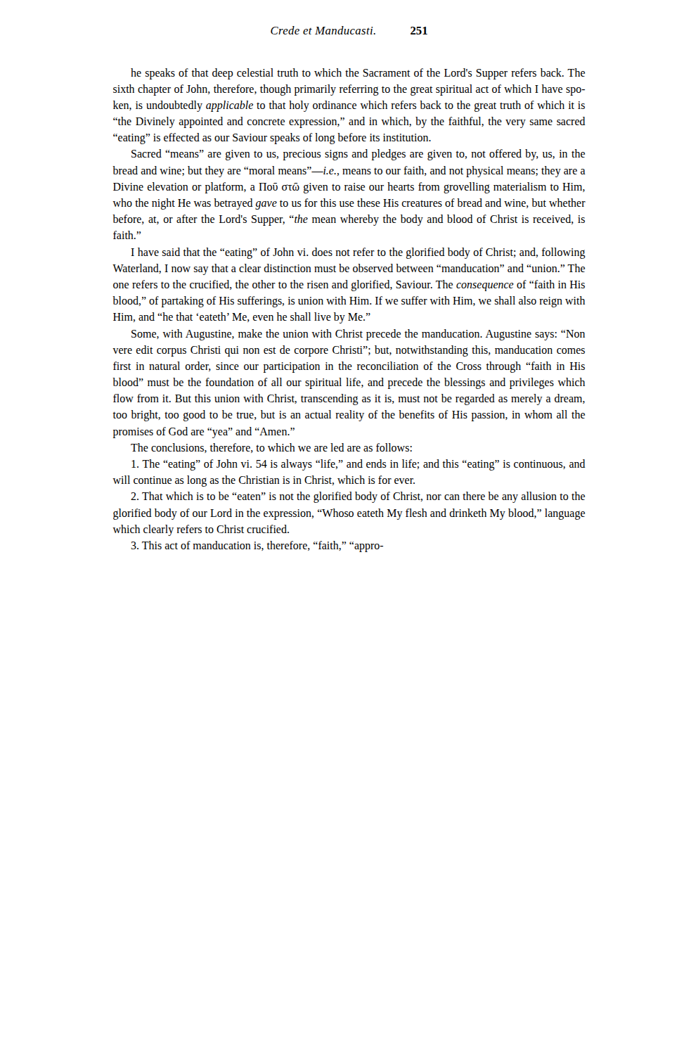Crede et Manducasti.
251
he speaks of that deep celestial truth to which the Sacrament of the Lord's Supper refers back. The sixth chapter of John, therefore, though primarily referring to the great spiritual act of which I have spoken, is undoubtedly applicable to that holy ordinance which refers back to the great truth of which it is “the Divinely appointed and concrete expression,” and in which, by the faithful, the very same sacred “eating” is effected as our Saviour speaks of long before its institution.
Sacred “means” are given to us, precious signs and pledges are given to, not offered by, us, in the bread and wine; but they are “moral means”—i.e., means to our faith, and not physical means; they are a Divine elevation or platform, a Ποῦ στῶ given to raise our hearts from grovelling materialism to Him, who the night He was betrayed gave to us for this use these His creatures of bread and wine, but whether before, at, or after the Lord's Supper, “the mean whereby the body and blood of Christ is received, is faith.”
I have said that the “eating” of John vi. does not refer to the glorified body of Christ; and, following Waterland, I now say that a clear distinction must be observed between “manducation” and “union.” The one refers to the crucified, the other to the risen and glorified, Saviour. The consequence of “faith in His blood,” of partaking of His sufferings, is union with Him. If we suffer with Him, we shall also reign with Him, and “he that ‘eateth’ Me, even he shall live by Me.”
Some, with Augustine, make the union with Christ precede the manducation. Augustine says: “Non vere edit corpus Christi qui non est de corpore Christi”; but, notwithstanding this, manducation comes first in natural order, since our participation in the reconciliation of the Cross through “faith in His blood” must be the foundation of all our spiritual life, and precede the blessings and privileges which flow from it. But this union with Christ, transcending as it is, must not be regarded as merely a dream, too bright, too good to be true, but is an actual reality of the benefits of His passion, in whom all the promises of God are “yea” and “Amen.”
The conclusions, therefore, to which we are led are as follows:
1. The “eating” of John vi. 54 is always “life,” and ends in life; and this “eating” is continuous, and will continue as long as the Christian is in Christ, which is for ever.
2. That which is to be “eaten” is not the glorified body of Christ, nor can there be any allusion to the glorified body of our Lord in the expression, “Whoso eateth My flesh and drinketh My blood,” language which clearly refers to Christ crucified.
3. This act of manducation is, therefore, “faith,” “appro-